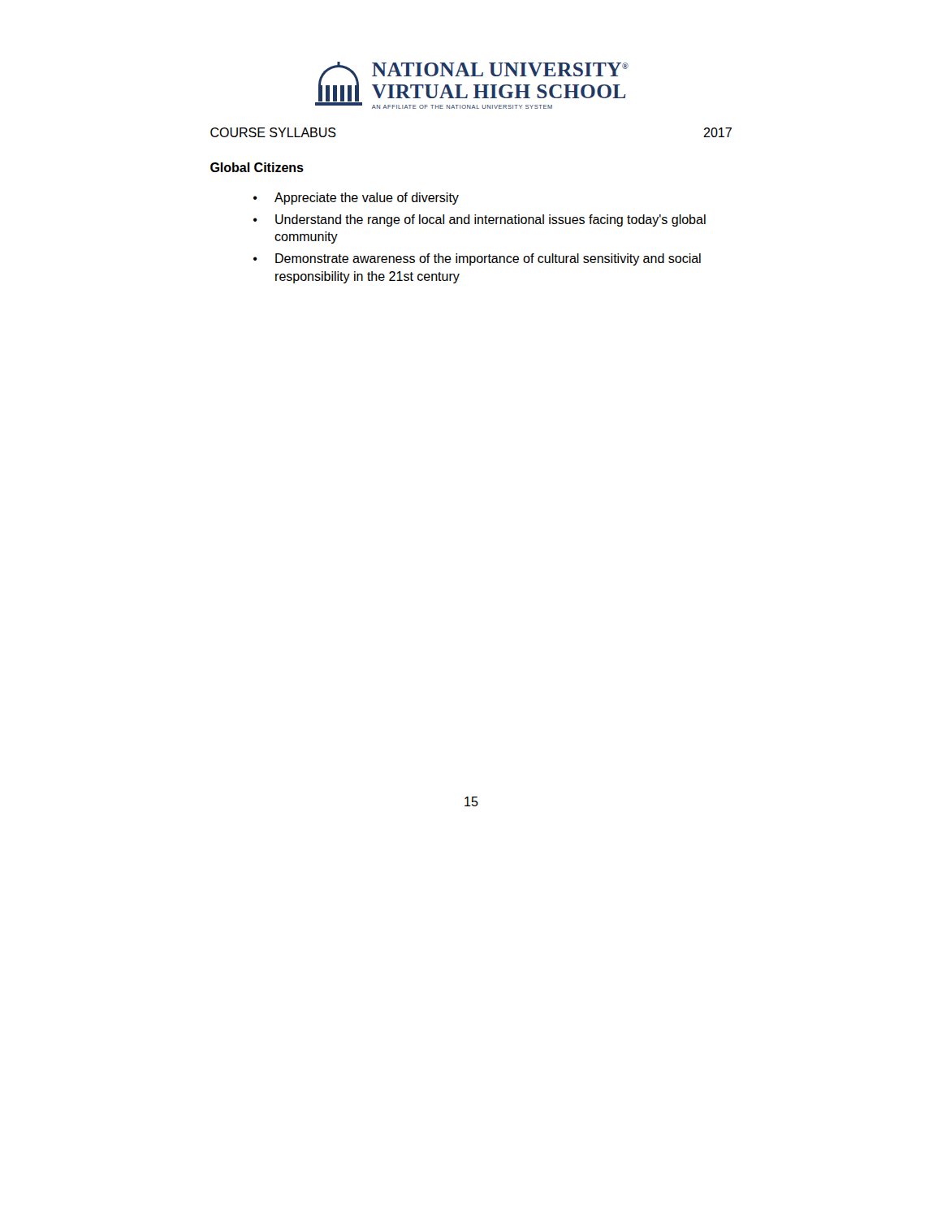NATIONAL UNIVERSITY®
VIRTUAL HIGH SCHOOL
AN AFFILIATE OF THE NATIONAL UNIVERSITY SYSTEM
COURSE SYLLABUS
2017
Global Citizens
Appreciate the value of diversity
Understand the range of local and international issues facing today's global community
Demonstrate awareness of the importance of cultural sensitivity and social responsibility in the 21st century
15